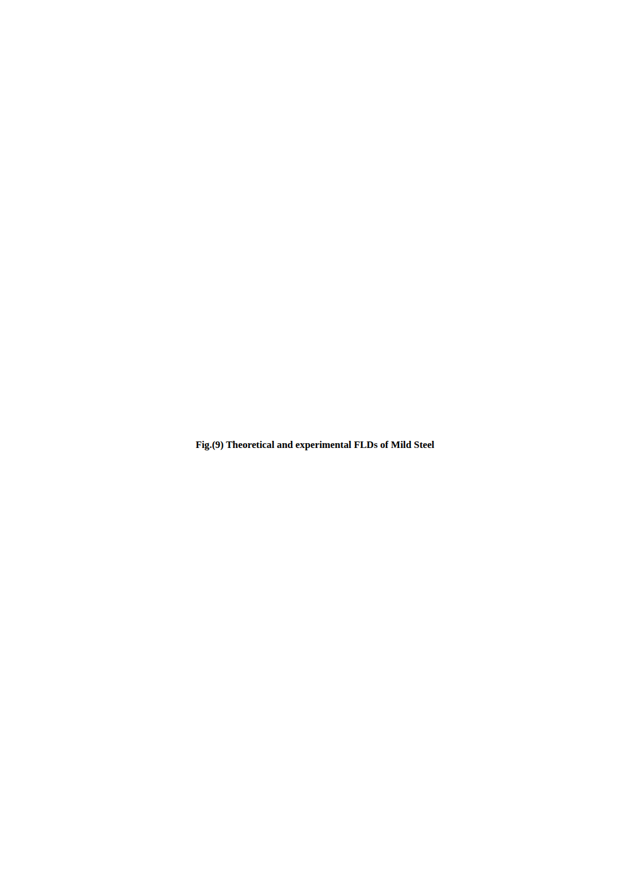Fig.(9) Theoretical and experimental FLDs of Mild Steel